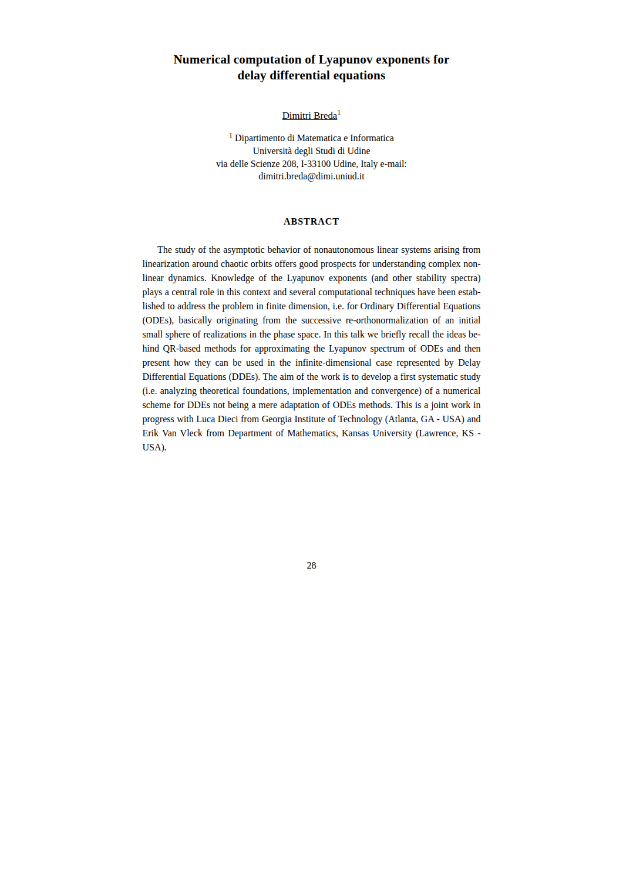Numerical computation of Lyapunov exponents for
delay differential equations
Dimitri Breda1
1 Dipartimento di Matematica e Informatica
Università degli Studi di Udine
via delle Scienze 208, I-33100 Udine, Italy e-mail:
dimitri.breda@dimi.uniud.it
ABSTRACT
The study of the asymptotic behavior of nonautonomous linear systems arising from linearization around chaotic orbits offers good prospects for understanding complex nonlinear dynamics. Knowledge of the Lyapunov exponents (and other stability spectra) plays a central role in this context and several computational techniques have been established to address the problem in finite dimension, i.e. for Ordinary Differential Equations (ODEs), basically originating from the successive re-orthonormalization of an initial small sphere of realizations in the phase space. In this talk we briefly recall the ideas behind QR-based methods for approximating the Lyapunov spectrum of ODEs and then present how they can be used in the infinite-dimensional case represented by Delay Differential Equations (DDEs). The aim of the work is to develop a first systematic study (i.e. analyzing theoretical foundations, implementation and convergence) of a numerical scheme for DDEs not being a mere adaptation of ODEs methods. This is a joint work in progress with Luca Dieci from Georgia Institute of Technology (Atlanta, GA - USA) and Erik Van Vleck from Department of Mathematics, Kansas University (Lawrence, KS - USA).
28